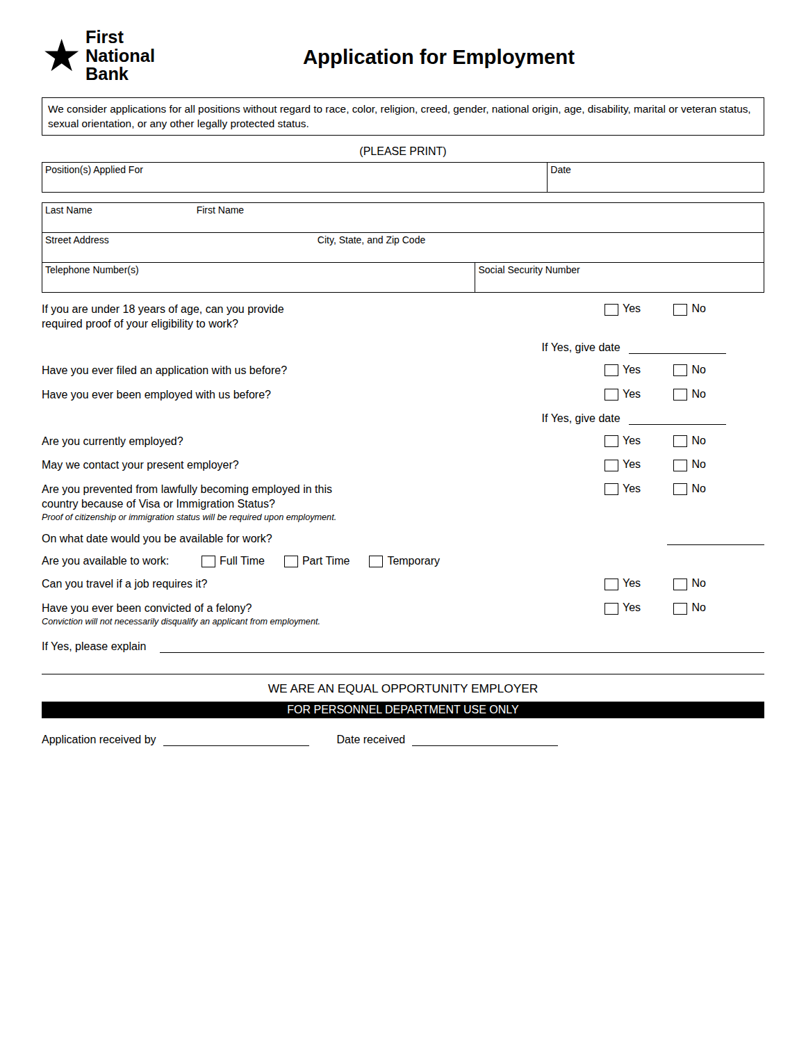★First
National
Bank
Application for Employment
We consider applications for all positions without regard to race, color, religion, creed, gender, national origin, age, disability, marital or veteran status, sexual orientation, or any other legally protected status.
(PLEASE PRINT)
| Position(s) Applied For | Date |
| Last Name First Name |
| Street Address City, State, and Zip Code |
| Telephone Number(s) | Social Security Number |
If you are under 18 years of age, can you provide
required proof of your eligibility to work?
Yes No
If Yes, give date
Have you ever filed an application with us before?
Yes No
Have you ever been employed with us before?
Yes No
If Yes, give date
Are you currently employed?
Yes No
May we contact your present employer?
Yes No
Are you prevented from lawfully becoming employed in this
country because of Visa or Immigration Status? Proof of citizenship or immigration status will be required upon employment.
Yes No
On what date would you be available for work?
Are you available to work:
Full Time
Part Time
Temporary
Can you travel if a job requires it?
Yes No
Have you ever been convicted of a felony? Conviction will not necessarily disqualify an applicant from employment.
Yes No
If Yes, please explain
WE ARE AN EQUAL OPPORTUNITY EMPLOYER
FOR PERSONNEL DEPARTMENT USE ONLY
Application received by Date received